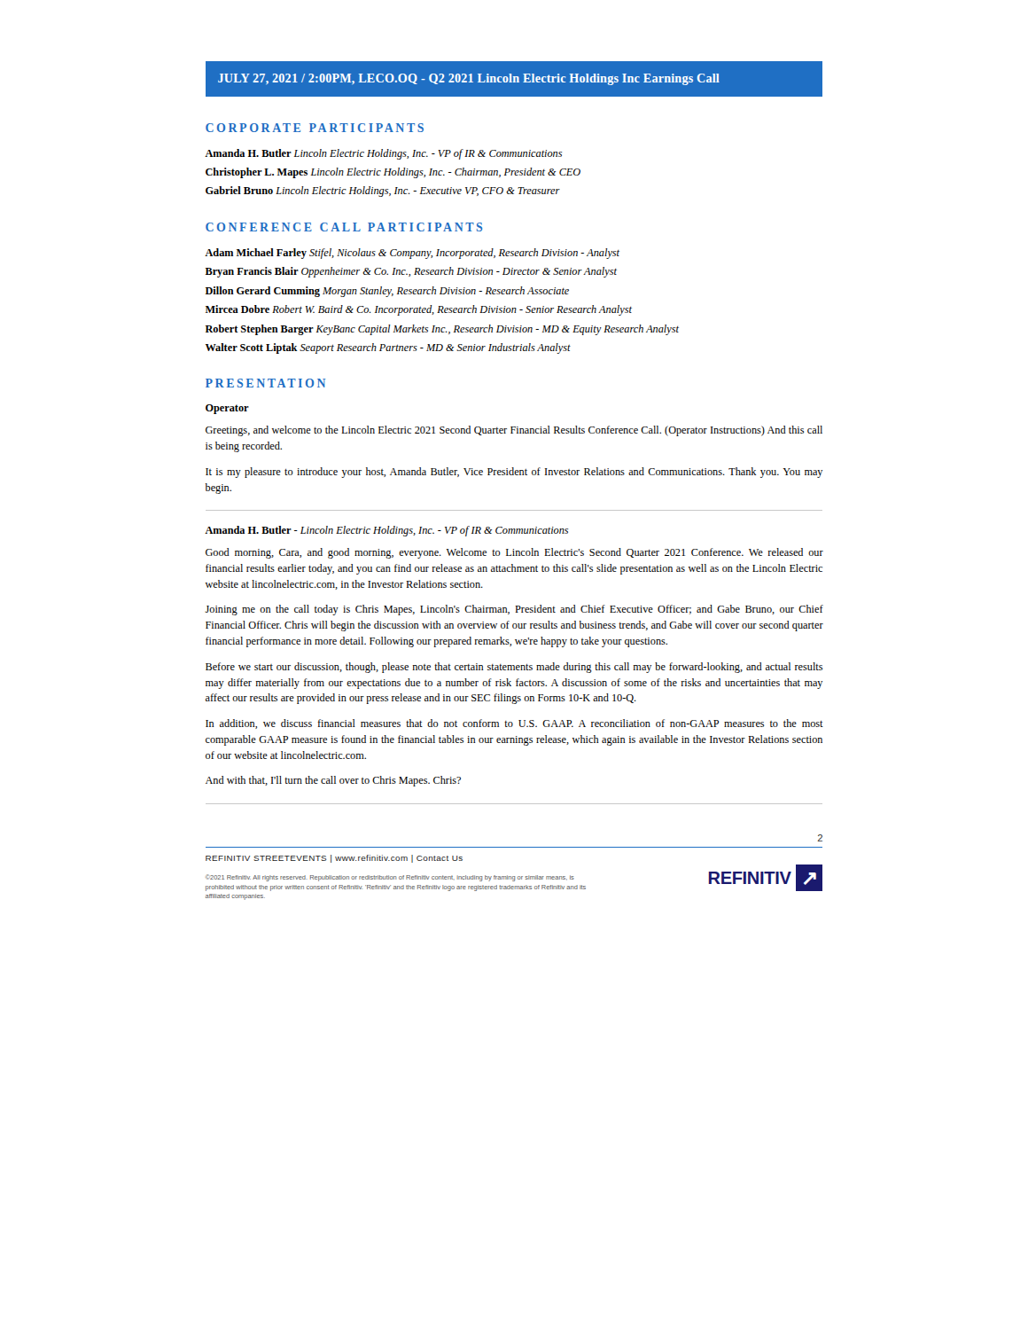JULY 27, 2021 / 2:00PM, LECO.OQ - Q2 2021 Lincoln Electric Holdings Inc Earnings Call
Corporate Participants
Amanda H. Butler Lincoln Electric Holdings, Inc. - VP of IR & Communications
Christopher L. Mapes Lincoln Electric Holdings, Inc. - Chairman, President & CEO
Gabriel Bruno Lincoln Electric Holdings, Inc. - Executive VP, CFO & Treasurer
Conference Call Participants
Adam Michael Farley Stifel, Nicolaus & Company, Incorporated, Research Division - Analyst
Bryan Francis Blair Oppenheimer & Co. Inc., Research Division - Director & Senior Analyst
Dillon Gerard Cumming Morgan Stanley, Research Division - Research Associate
Mircea Dobre Robert W. Baird & Co. Incorporated, Research Division - Senior Research Analyst
Robert Stephen Barger KeyBanc Capital Markets Inc., Research Division - MD & Equity Research Analyst
Walter Scott Liptak Seaport Research Partners - MD & Senior Industrials Analyst
Presentation
Operator
Greetings, and welcome to the Lincoln Electric 2021 Second Quarter Financial Results Conference Call. (Operator Instructions) And this call is being recorded.
It is my pleasure to introduce your host, Amanda Butler, Vice President of Investor Relations and Communications. Thank you. You may begin.
Amanda H. Butler - Lincoln Electric Holdings, Inc. - VP of IR & Communications
Good morning, Cara, and good morning, everyone. Welcome to Lincoln Electric's Second Quarter 2021 Conference. We released our financial results earlier today, and you can find our release as an attachment to this call's slide presentation as well as on the Lincoln Electric website at lincolnelectric.com, in the Investor Relations section.
Joining me on the call today is Chris Mapes, Lincoln's Chairman, President and Chief Executive Officer; and Gabe Bruno, our Chief Financial Officer. Chris will begin the discussion with an overview of our results and business trends, and Gabe will cover our second quarter financial performance in more detail. Following our prepared remarks, we're happy to take your questions.
Before we start our discussion, though, please note that certain statements made during this call may be forward-looking, and actual results may differ materially from our expectations due to a number of risk factors. A discussion of some of the risks and uncertainties that may affect our results are provided in our press release and in our SEC filings on Forms 10-K and 10-Q.
In addition, we discuss financial measures that do not conform to U.S. GAAP. A reconciliation of non-GAAP measures to the most comparable GAAP measure is found in the financial tables in our earnings release, which again is available in the Investor Relations section of our website at lincolnelectric.com.
And with that, I'll turn the call over to Chris Mapes. Chris?
2
REFINITIV STREETEVENTS | www.refinitiv.com | Contact Us
©2021 Refinitiv. All rights reserved. Republication or redistribution of Refinitiv content, including by framing or similar means, is prohibited without the prior written consent of Refinitiv. 'Refinitiv' and the Refinitiv logo are registered trademarks of Refinitiv and its affiliated companies.
REFINITIV↗